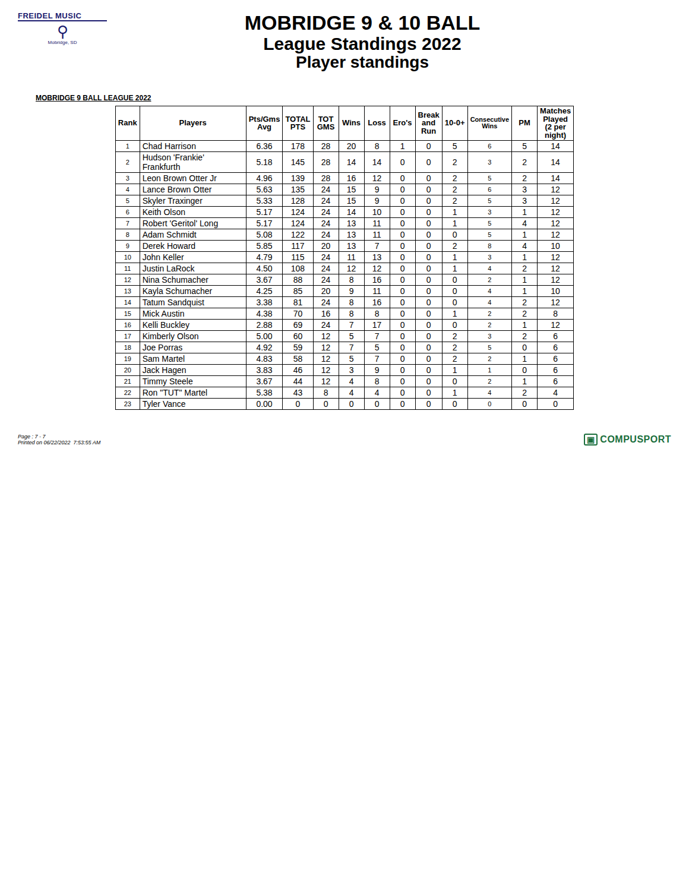FREIDEL MUSIC
⚲
Mobridge, SD
MOBRIDGE 9 & 10 BALL
League Standings 2022
Player standings
MOBRIDGE 9 BALL LEAGUE 2022
| Rank | Players | Pts/Gms Avg | TOTAL PTS | TOT GMS | Wins | Loss | Ero's | Break and Run | 10-0+ | Consecutive Wins | PM | Matches Played (2 per night) |
| --- | --- | --- | --- | --- | --- | --- | --- | --- | --- | --- | --- | --- |
| 1 | Chad Harrison | 6.36 | 178 | 28 | 20 | 8 | 1 | 0 | 5 | 6 | 5 | 14 |
| 2 | Hudson 'Frankie' Frankfurth | 5.18 | 145 | 28 | 14 | 14 | 0 | 0 | 2 | 3 | 2 | 14 |
| 3 | Leon Brown Otter Jr | 4.96 | 139 | 28 | 16 | 12 | 0 | 0 | 2 | 5 | 2 | 14 |
| 4 | Lance Brown Otter | 5.63 | 135 | 24 | 15 | 9 | 0 | 0 | 2 | 6 | 3 | 12 |
| 5 | Skyler Traxinger | 5.33 | 128 | 24 | 15 | 9 | 0 | 0 | 2 | 5 | 3 | 12 |
| 6 | Keith Olson | 5.17 | 124 | 24 | 14 | 10 | 0 | 0 | 1 | 3 | 1 | 12 |
| 7 | Robert 'Geritol' Long | 5.17 | 124 | 24 | 13 | 11 | 0 | 0 | 1 | 5 | 4 | 12 |
| 8 | Adam Schmidt | 5.08 | 122 | 24 | 13 | 11 | 0 | 0 | 0 | 5 | 1 | 12 |
| 9 | Derek Howard | 5.85 | 117 | 20 | 13 | 7 | 0 | 0 | 2 | 8 | 4 | 10 |
| 10 | John Keller | 4.79 | 115 | 24 | 11 | 13 | 0 | 0 | 1 | 3 | 1 | 12 |
| 11 | Justin LaRock | 4.50 | 108 | 24 | 12 | 12 | 0 | 0 | 1 | 4 | 2 | 12 |
| 12 | Nina Schumacher | 3.67 | 88 | 24 | 8 | 16 | 0 | 0 | 0 | 2 | 1 | 12 |
| 13 | Kayla Schumacher | 4.25 | 85 | 20 | 9 | 11 | 0 | 0 | 0 | 4 | 1 | 10 |
| 14 | Tatum Sandquist | 3.38 | 81 | 24 | 8 | 16 | 0 | 0 | 0 | 4 | 2 | 12 |
| 15 | Mick Austin | 4.38 | 70 | 16 | 8 | 8 | 0 | 0 | 1 | 2 | 2 | 8 |
| 16 | Kelli Buckley | 2.88 | 69 | 24 | 7 | 17 | 0 | 0 | 0 | 2 | 1 | 12 |
| 17 | Kimberly Olson | 5.00 | 60 | 12 | 5 | 7 | 0 | 0 | 2 | 3 | 2 | 6 |
| 18 | Joe Porras | 4.92 | 59 | 12 | 7 | 5 | 0 | 0 | 2 | 5 | 0 | 6 |
| 19 | Sam Martel | 4.83 | 58 | 12 | 5 | 7 | 0 | 0 | 2 | 2 | 1 | 6 |
| 20 | Jack Hagen | 3.83 | 46 | 12 | 3 | 9 | 0 | 0 | 1 | 1 | 0 | 6 |
| 21 | Timmy Steele | 3.67 | 44 | 12 | 4 | 8 | 0 | 0 | 0 | 2 | 1 | 6 |
| 22 | Ron "TUT" Martel | 5.38 | 43 | 8 | 4 | 4 | 0 | 0 | 1 | 4 | 2 | 4 |
| 23 | Tyler Vance | 0.00 | 0 | 0 | 0 | 0 | 0 | 0 | 0 | 0 | 0 | 0 |
Page : 7 - 7
Printed on 06/22/2022 7:53:55 AM
▣COMPUSPORT